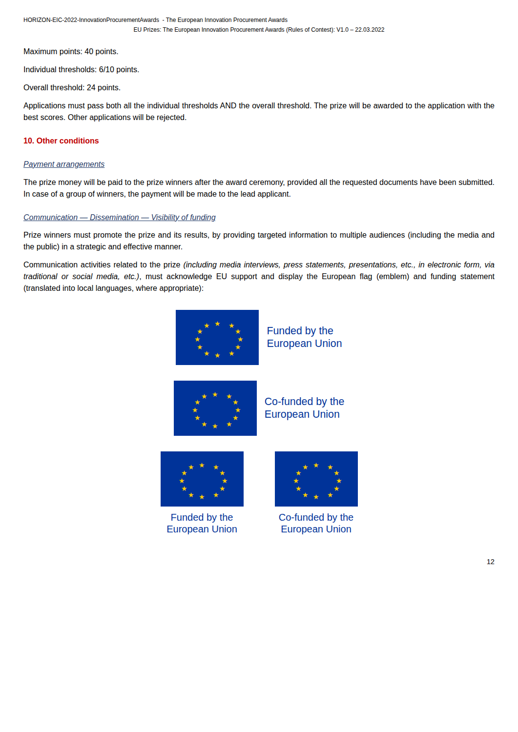HORIZON-EIC-2022-InnovationProcurementAwards - The European Innovation Procurement Awards
EU Prizes: The European Innovation Procurement Awards (Rules of Contest): V1.0 – 22.03.2022
Maximum points: 40 points.
Individual thresholds: 6/10 points.
Overall threshold: 24 points.
Applications must pass both all the individual thresholds AND the overall threshold. The prize will be awarded to the application with the best scores. Other applications will be rejected.
10. Other conditions
Payment arrangements
The prize money will be paid to the prize winners after the award ceremony, provided all the requested documents have been submitted. In case of a group of winners, the payment will be made to the lead applicant.
Communication — Dissemination — Visibility of funding
Prize winners must promote the prize and its results, by providing targeted information to multiple audiences (including the media and the public) in a strategic and effective manner.
Communication activities related to the prize (including media interviews, press statements, presentations, etc., in electronic form, via traditional or social media, etc.), must acknowledge EU support and display the European flag (emblem) and funding statement (translated into local languages, where appropriate):
★ ★ ★ ★ ★ ★ ★ ★ ★ ★ ★ ★
Funded by the
European Union
★ ★ ★ ★ ★ ★ ★ ★ ★ ★ ★ ★
Co-funded by the
European Union
★ ★ ★ ★ ★ ★ ★ ★ ★ ★ ★ ★
Funded by the
European Union
★ ★ ★ ★ ★ ★ ★ ★ ★ ★ ★ ★
Co-funded by the
European Union
12